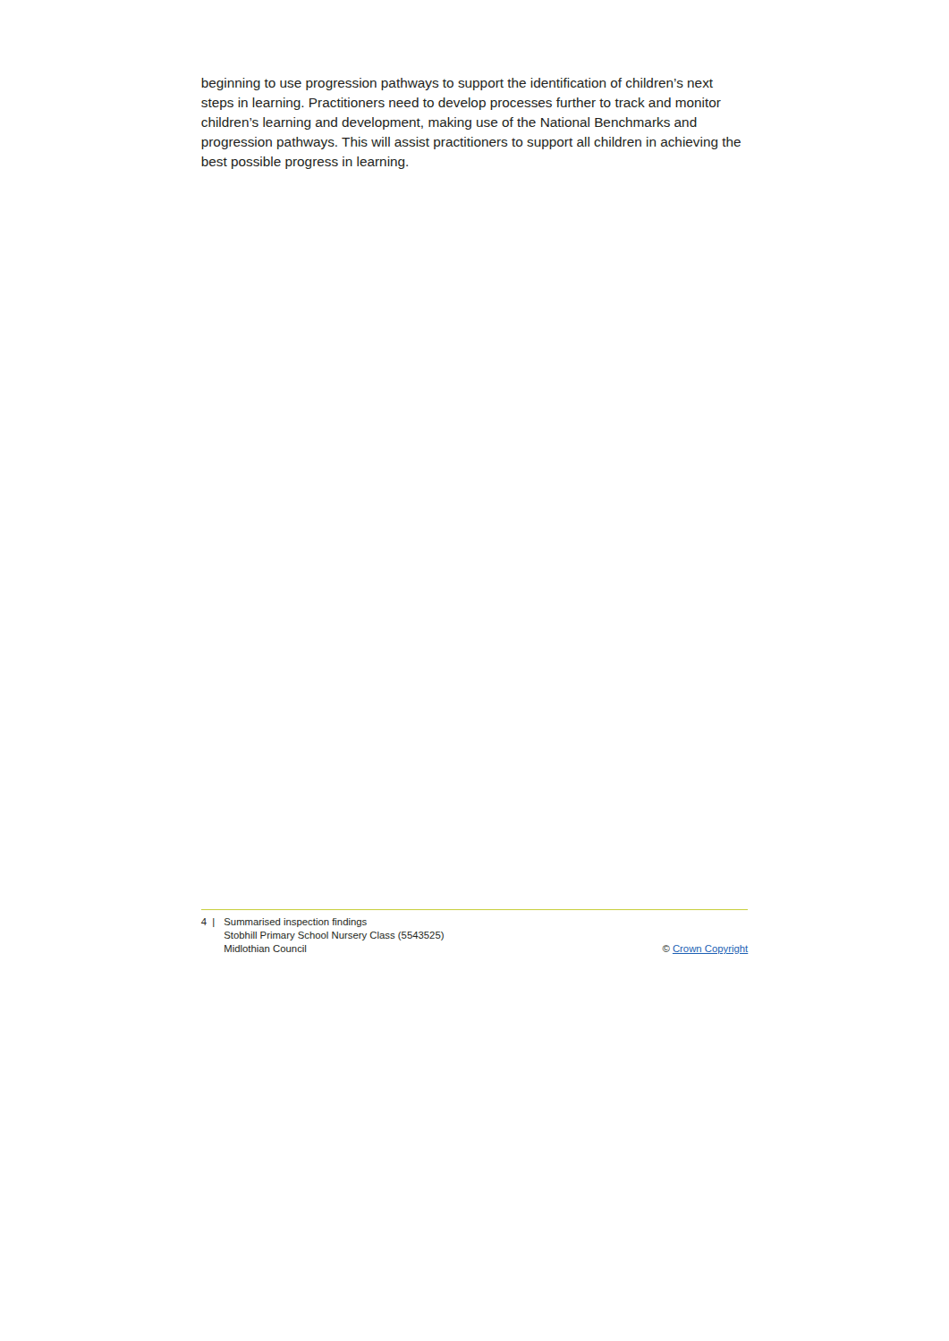beginning to use progression pathways to support the identification of children’s next steps in learning. Practitioners need to develop processes further to track and monitor children’s learning and development, making use of the National Benchmarks and progression pathways. This will assist practitioners to support all children in achieving the best possible progress in learning.
4 |
Summarised inspection findings
Stobhill Primary School Nursery Class (5543525)
Midlothian Council
© Crown Copyright